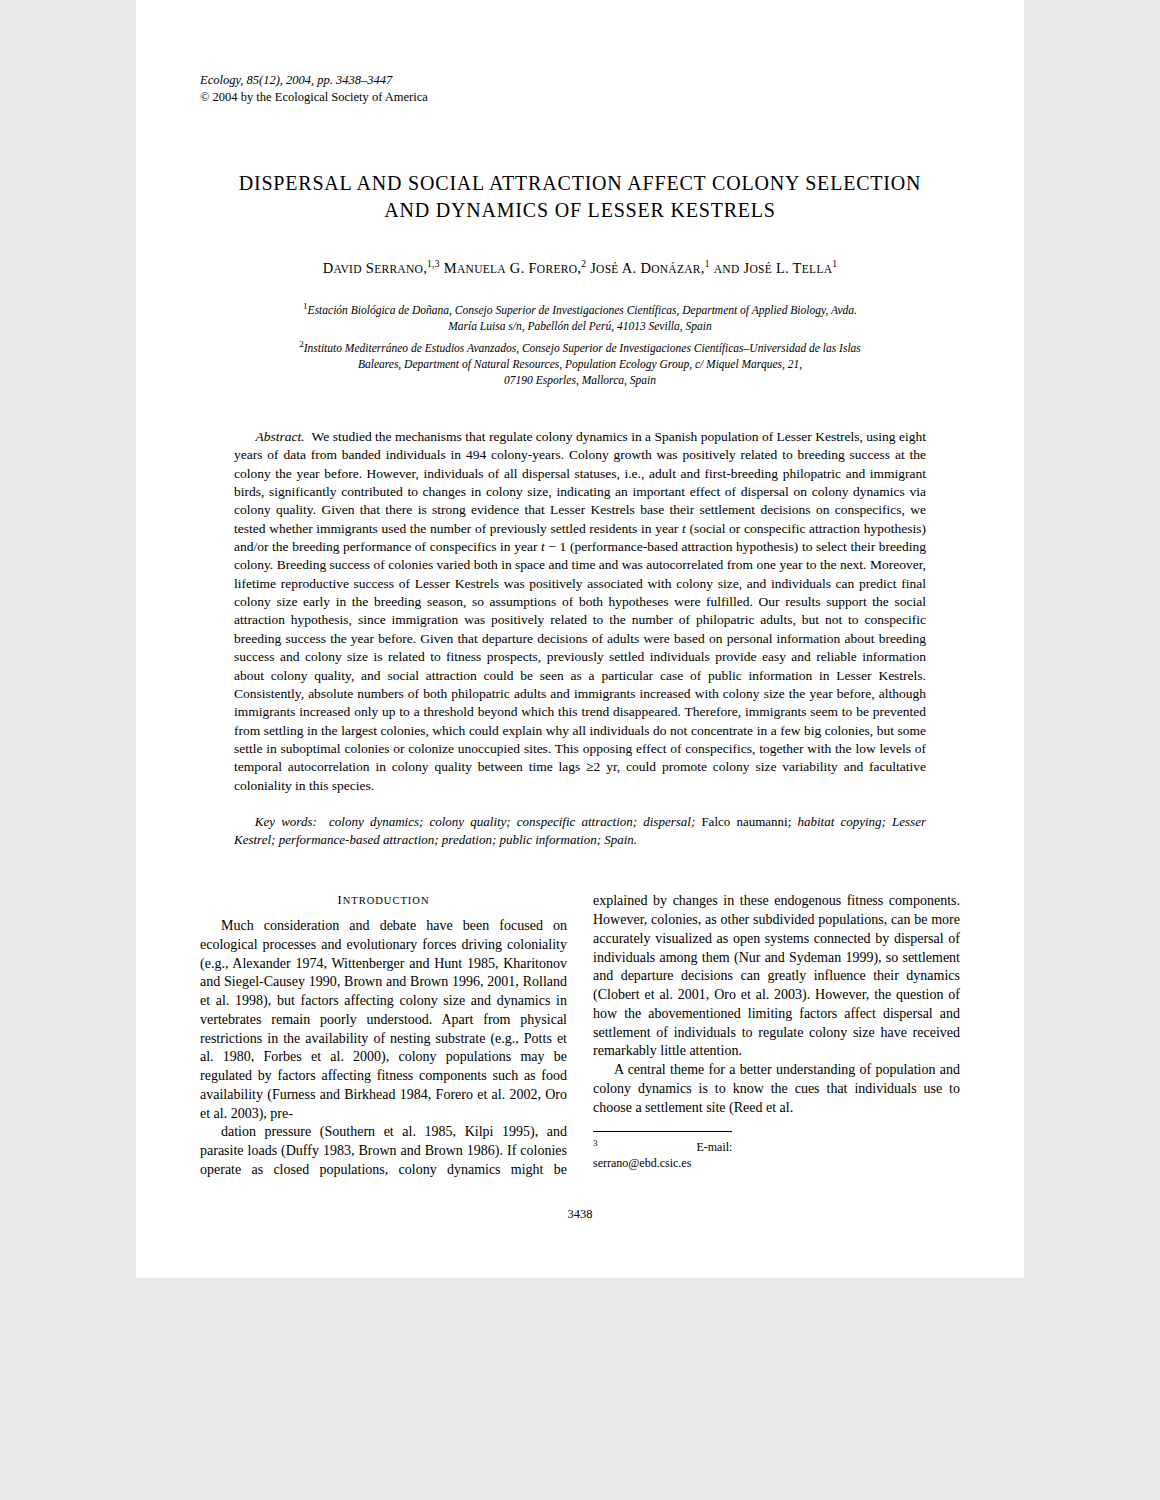Ecology, 85(12), 2004, pp. 3438–3447
© 2004 by the Ecological Society of America
DISPERSAL AND SOCIAL ATTRACTION AFFECT COLONY SELECTION
AND DYNAMICS OF LESSER KESTRELS
DAVID SERRANO,1,3 MANUELA G. FORERO,2 JOSÉ A. DONÁZAR,1 AND JOSÉ L. TELLA1
1Estación Biológica de Doñana, Consejo Superior de Investigaciones Científicas, Department of Applied Biology, Avda.
María Luisa s/n, Pabellón del Perú, 41013 Sevilla, Spain
2Instituto Mediterráneo de Estudios Avanzados, Consejo Superior de Investigaciones Científicas–Universidad de las Islas
Baleares, Department of Natural Resources, Population Ecology Group, c/ Miquel Marques, 21,
07190 Esporles, Mallorca, Spain
Abstract. We studied the mechanisms that regulate colony dynamics in a Spanish population of Lesser Kestrels, using eight years of data from banded individuals in 494 colony-years. Colony growth was positively related to breeding success at the colony the year before. However, individuals of all dispersal statuses, i.e., adult and first-breeding philopatric and immigrant birds, significantly contributed to changes in colony size, indicating an important effect of dispersal on colony dynamics via colony quality. Given that there is strong evidence that Lesser Kestrels base their settlement decisions on conspecifics, we tested whether immigrants used the number of previously settled residents in year t (social or conspecific attraction hypothesis) and/or the breeding performance of conspecifics in year t − 1 (performance-based attraction hypothesis) to select their breeding colony. Breeding success of colonies varied both in space and time and was autocorrelated from one year to the next. Moreover, lifetime reproductive success of Lesser Kestrels was positively associated with colony size, and individuals can predict final colony size early in the breeding season, so assumptions of both hypotheses were fulfilled. Our results support the social attraction hypothesis, since immigration was positively related to the number of philopatric adults, but not to conspecific breeding success the year before. Given that departure decisions of adults were based on personal information about breeding success and colony size is related to fitness prospects, previously settled individuals provide easy and reliable information about colony quality, and social attraction could be seen as a particular case of public information in Lesser Kestrels. Consistently, absolute numbers of both philopatric adults and immigrants increased with colony size the year before, although immigrants increased only up to a threshold beyond which this trend disappeared. Therefore, immigrants seem to be prevented from settling in the largest colonies, which could explain why all individuals do not concentrate in a few big colonies, but some settle in suboptimal colonies or colonize unoccupied sites. This opposing effect of conspecifics, together with the low levels of temporal autocorrelation in colony quality between time lags ≥2 yr, could promote colony size variability and facultative coloniality in this species.
Key words: colony dynamics; colony quality; conspecific attraction; dispersal; Falco naumanni; habitat copying; Lesser Kestrel; performance-based attraction; predation; public information; Spain.
INTRODUCTION
Much consideration and debate have been focused on ecological processes and evolutionary forces driving coloniality (e.g., Alexander 1974, Wittenberger and Hunt 1985, Kharitonov and Siegel-Causey 1990, Brown and Brown 1996, 2001, Rolland et al. 1998), but factors affecting colony size and dynamics in vertebrates remain poorly understood. Apart from physical restrictions in the availability of nesting substrate (e.g., Potts et al. 1980, Forbes et al. 2000), colony populations may be regulated by factors affecting fitness components such as food availability (Furness and Birkhead 1984, Forero et al. 2002, Oro et al. 2003), pre-
dation pressure (Southern et al. 1985, Kilpi 1995), and parasite loads (Duffy 1983, Brown and Brown 1986). If colonies operate as closed populations, colony dynamics might be explained by changes in these endogenous fitness components. However, colonies, as other subdivided populations, can be more accurately visualized as open systems connected by dispersal of individuals among them (Nur and Sydeman 1999), so settlement and departure decisions can greatly influence their dynamics (Clobert et al. 2001, Oro et al. 2003). However, the question of how the abovementioned limiting factors affect dispersal and settlement of individuals to regulate colony size have received remarkably little attention.
A central theme for a better understanding of population and colony dynamics is to know the cues that individuals use to choose a settlement site (Reed et al.
3 E-mail: serrano@ebd.csic.es
3438